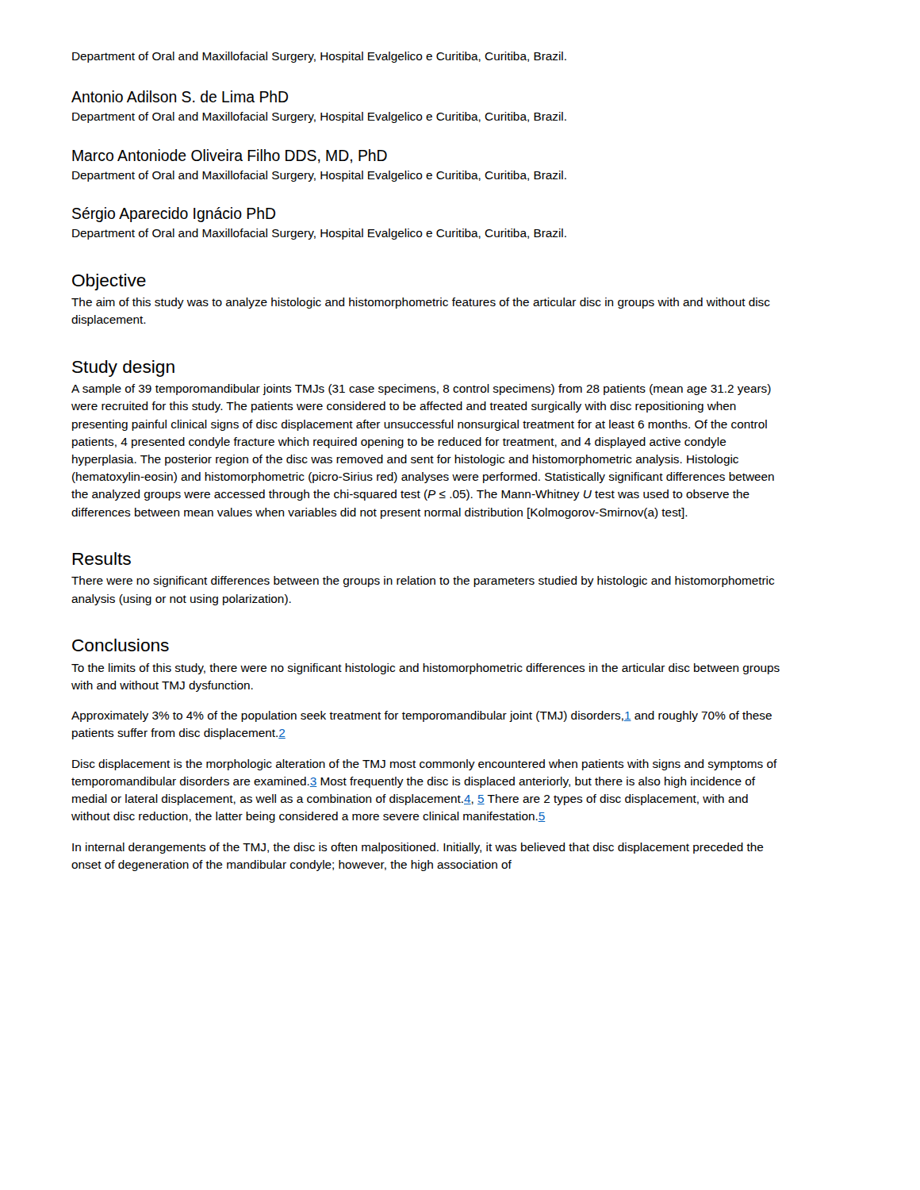Department of Oral and Maxillofacial Surgery, Hospital Evalgelico e Curitiba, Curitiba, Brazil.
Antonio Adilson S. de Lima PhD
Department of Oral and Maxillofacial Surgery, Hospital Evalgelico e Curitiba, Curitiba, Brazil.
Marco Antoniode Oliveira Filho DDS, MD, PhD
Department of Oral and Maxillofacial Surgery, Hospital Evalgelico e Curitiba, Curitiba, Brazil.
Sérgio Aparecido Ignácio PhD
Department of Oral and Maxillofacial Surgery, Hospital Evalgelico e Curitiba, Curitiba, Brazil.
Objective
The aim of this study was to analyze histologic and histomorphometric features of the articular disc in groups with and without disc displacement.
Study design
A sample of 39 temporomandibular joints TMJs (31 case specimens, 8 control specimens) from 28 patients (mean age 31.2 years) were recruited for this study. The patients were considered to be affected and treated surgically with disc repositioning when presenting painful clinical signs of disc displacement after unsuccessful nonsurgical treatment for at least 6 months. Of the control patients, 4 presented condyle fracture which required opening to be reduced for treatment, and 4 displayed active condyle hyperplasia. The posterior region of the disc was removed and sent for histologic and histomorphometric analysis. Histologic (hematoxylin-eosin) and histomorphometric (picro-Sirius red) analyses were performed. Statistically significant differences between the analyzed groups were accessed through the chi-squared test (P ≤ .05). The Mann-Whitney U test was used to observe the differences between mean values when variables did not present normal distribution [Kolmogorov-Smirnov(a) test].
Results
There were no significant differences between the groups in relation to the parameters studied by histologic and histomorphometric analysis (using or not using polarization).
Conclusions
To the limits of this study, there were no significant histologic and histomorphometric differences in the articular disc between groups with and without TMJ dysfunction.
Approximately 3% to 4% of the population seek treatment for temporomandibular joint (TMJ) disorders,1 and roughly 70% of these patients suffer from disc displacement.2
Disc displacement is the morphologic alteration of the TMJ most commonly encountered when patients with signs and symptoms of temporomandibular disorders are examined.3 Most frequently the disc is displaced anteriorly, but there is also high incidence of medial or lateral displacement, as well as a combination of displacement.4, 5 There are 2 types of disc displacement, with and without disc reduction, the latter being considered a more severe clinical manifestation.5
In internal derangements of the TMJ, the disc is often malpositioned. Initially, it was believed that disc displacement preceded the onset of degeneration of the mandibular condyle; however, the high association of